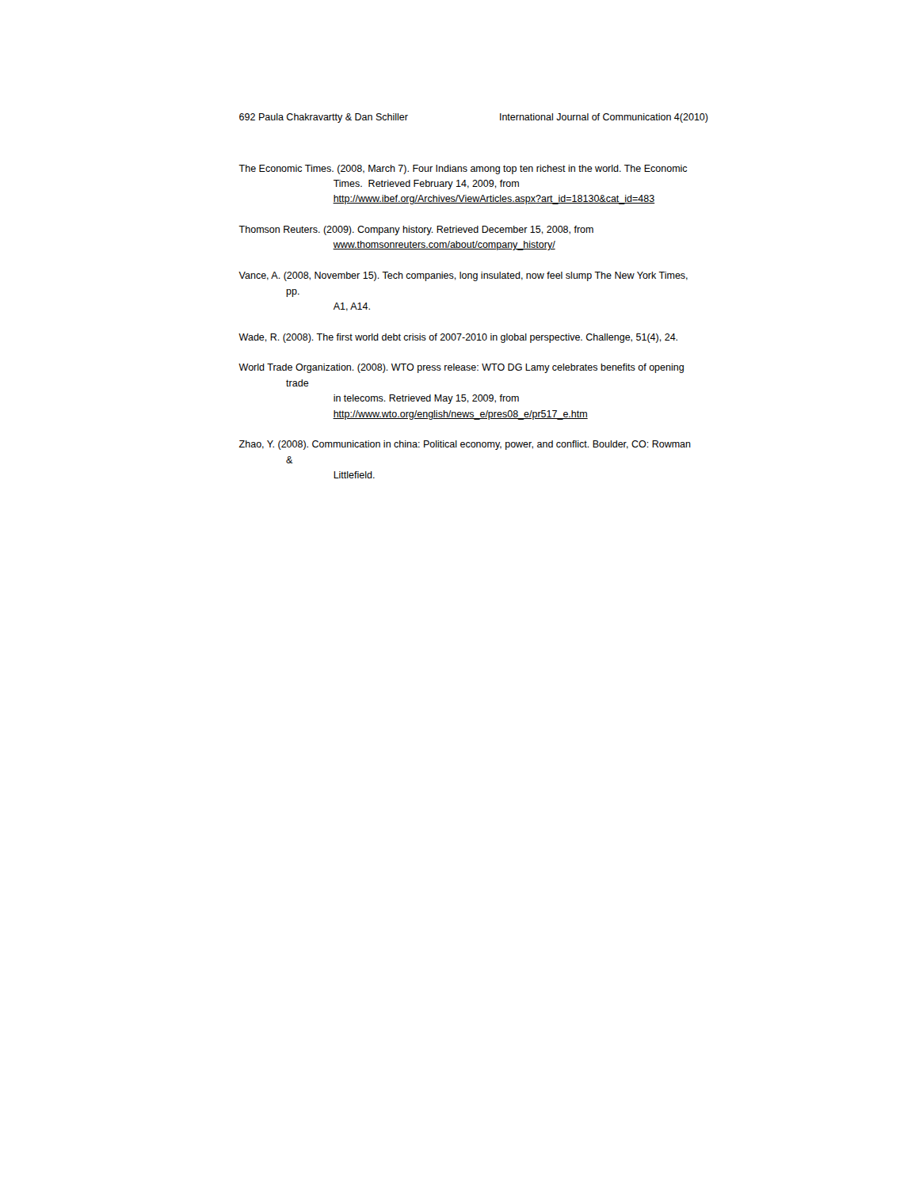692 Paula Chakravartty & Dan Schiller International Journal of Communication 4(2010)
The Economic Times. (2008, March 7). Four Indians among top ten richest in the world. The Economic Times. Retrieved February 14, 2009, from http://www.ibef.org/Archives/ViewArticles.aspx?art_id=18130&cat_id=483
Thomson Reuters. (2009). Company history. Retrieved December 15, 2008, from www.thomsonreuters.com/about/company_history/
Vance, A. (2008, November 15). Tech companies, long insulated, now feel slump The New York Times, pp. A1, A14.
Wade, R. (2008). The first world debt crisis of 2007-2010 in global perspective. Challenge, 51(4), 24.
World Trade Organization. (2008). WTO press release: WTO DG Lamy celebrates benefits of opening trade in telecoms. Retrieved May 15, 2009, from http://www.wto.org/english/news_e/pres08_e/pr517_e.htm
Zhao, Y. (2008). Communication in china: Political economy, power, and conflict. Boulder, CO: Rowman & Littlefield.